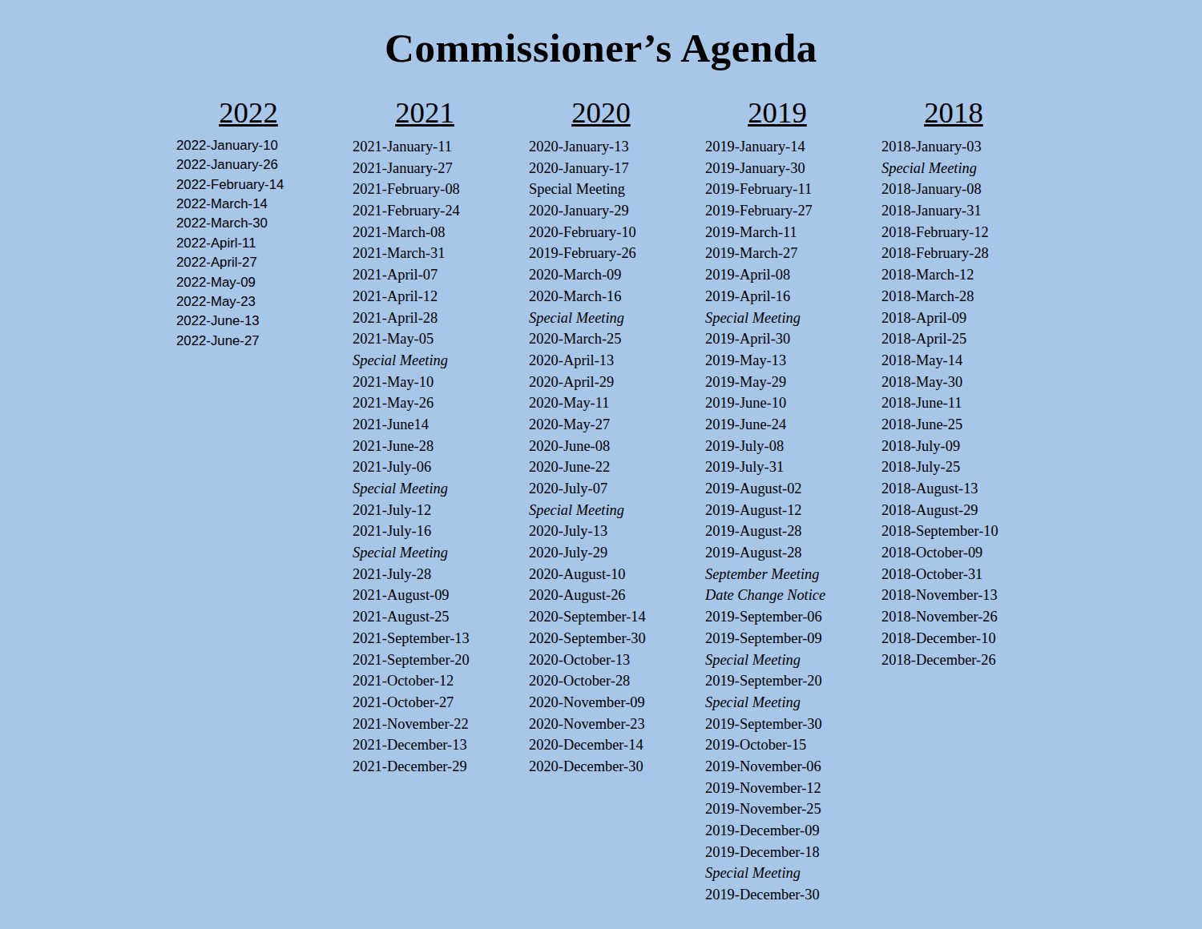Commissioner’s Agenda
2022
2022-January-10
2022-January-26
2022-February-14
2022-March-14
2022-March-30
2022-Apirl-11
2022-April-27
2022-May-09
2022-May-23
2022-June-13
2022-June-27
2021
2021-January-11
2021-January-27
2021-February-08
2021-February-24
2021-March-08
2021-March-31
2021-April-07
2021-April-12
2021-April-28
2021-May-05
Special Meeting
2021-May-10
2021-May-26
2021-June14
2021-June-28
2021-July-06
Special Meeting
2021-July-12
2021-July-16
Special Meeting
2021-July-28
2021-August-09
2021-August-25
2021-September-13
2021-September-20
2021-October-12
2021-October-27
2021-November-22
2021-December-13
2021-December-29
2020
2020-January-13
2020-January-17
Special Meeting
2020-January-29
2020-February-10
2019-February-26
2020-March-09
2020-March-16
Special Meeting
2020-March-25
2020-April-13
2020-April-29
2020-May-11
2020-May-27
2020-June-08
2020-June-22
2020-July-07
Special Meeting
2020-July-13
2020-July-29
2020-August-10
2020-August-26
2020-September-14
2020-September-30
2020-October-13
2020-October-28
2020-November-09
2020-November-23
2020-December-14
2020-December-30
2019
2019-January-14
2019-January-30
2019-February-11
2019-February-27
2019-March-11
2019-March-27
2019-April-08
2019-April-16
Special Meeting
2019-April-30
2019-May-13
2019-May-29
2019-June-10
2019-June-24
2019-July-08
2019-July-31
2019-August-02
2019-August-12
2019-August-28
2019-August-28
September Meeting
Date Change Notice
2019-September-06
2019-September-09
Special Meeting
2019-September-20
Special Meeting
2019-September-30
2019-October-15
2019-November-06
2019-November-12
2019-November-25
2019-December-09
2019-December-18
Special Meeting
2019-December-30
2018
2018-January-03
Special Meeting
2018-January-08
2018-January-31
2018-February-12
2018-February-28
2018-March-12
2018-March-28
2018-April-09
2018-April-25
2018-May-14
2018-May-30
2018-June-11
2018-June-25
2018-July-09
2018-July-25
2018-August-13
2018-August-29
2018-September-10
2018-October-09
2018-October-31
2018-November-13
2018-November-26
2018-December-10
2018-December-26